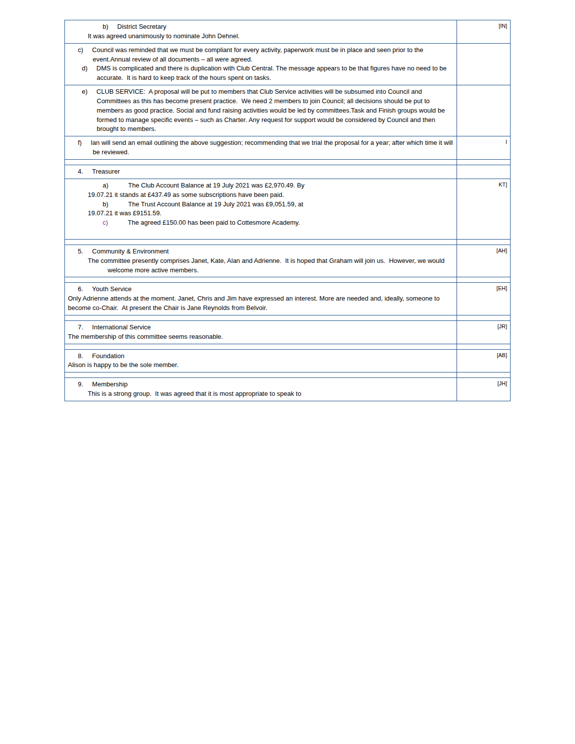| b) District Secretary It was agreed unanimously to nominate John Dehnel. | [IN] |
| c) Council was reminded that we must be compliant for every activity, paperwork must be in place and seen prior to the event.Annual review of all documents – all were agreed. d) DMS is complicated and there is duplication with Club Central. The message appears to be that figures have no need to be accurate. It is hard to keep track of the hours spent on tasks. | |
| e) CLUB SERVICE: A proposal will be put to members that Club Service activities will be subsumed into Council and Committees as this has become present practice. We need 2 members to join Council; all decisions should be put to members as good practice. Social and fund raising activities would be led by committees.Task and Finish groups would be formed to manage specific events – such as Charter. Any request for support would be considered by Council and then brought to members. | |
| f) Ian will send an email outlining the above suggestion; recommending that we trial the proposal for a year; after which time it will be reviewed. | I |
| 4. Treasurer | |
| a) The Club Account Balance at 19 July 2021 was £2,970.49. By 19.07.21 it stands at £437.49 as some subscriptions have been paid. b) The Trust Account Balance at 19 July 2021 was £9,051.59, at 19.07.21 it was £9151.59. c) The agreed £150.00 has been paid to Cottesmore Academy. | KT] |
| 5. Community & Environment The committee presently comprises Janet, Kate, Alan and Adrienne. It is hoped that Graham will join us. However, we would welcome more active members. | [AH] |
| 6. Youth Service Only Adrienne attends at the moment. Janet, Chris and Jim have expressed an interest. More are needed and, ideally, someone to become co-Chair. At present the Chair is Jane Reynolds from Belvoir. | [EH] |
| 7. International Service The membership of this committee seems reasonable. | [JR] |
| 8. Foundation Alison is happy to be the sole member. | [AB] |
| 9. Membership This is a strong group. It was agreed that it is most appropriate to speak to | [JH] |